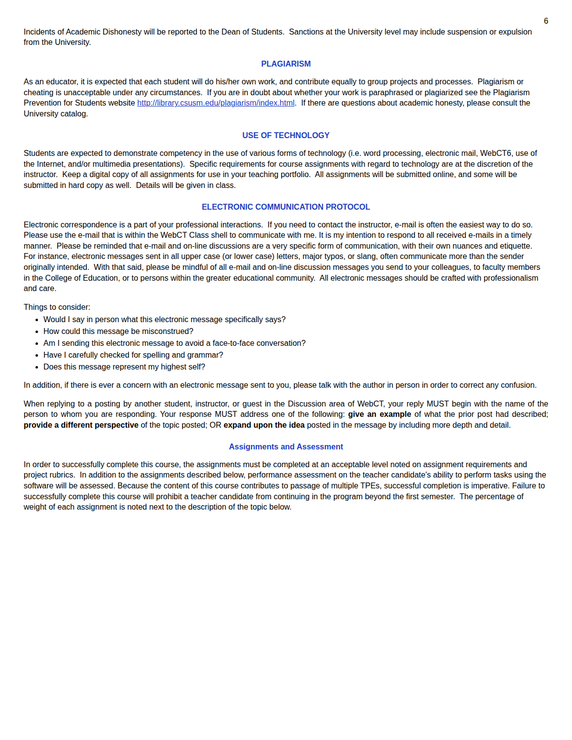6
Incidents of Academic Dishonesty will be reported to the Dean of Students. Sanctions at the University level may include suspension or expulsion from the University.
PLAGIARISM
As an educator, it is expected that each student will do his/her own work, and contribute equally to group projects and processes. Plagiarism or cheating is unacceptable under any circumstances. If you are in doubt about whether your work is paraphrased or plagiarized see the Plagiarism Prevention for Students website http://library.csusm.edu/plagiarism/index.html. If there are questions about academic honesty, please consult the University catalog.
USE OF TECHNOLOGY
Students are expected to demonstrate competency in the use of various forms of technology (i.e. word processing, electronic mail, WebCT6, use of the Internet, and/or multimedia presentations). Specific requirements for course assignments with regard to technology are at the discretion of the instructor. Keep a digital copy of all assignments for use in your teaching portfolio. All assignments will be submitted online, and some will be submitted in hard copy as well. Details will be given in class.
ELECTRONIC COMMUNICATION PROTOCOL
Electronic correspondence is a part of your professional interactions. If you need to contact the instructor, e-mail is often the easiest way to do so. Please use the e-mail that is within the WebCT Class shell to communicate with me. It is my intention to respond to all received e-mails in a timely manner. Please be reminded that e-mail and on-line discussions are a very specific form of communication, with their own nuances and etiquette. For instance, electronic messages sent in all upper case (or lower case) letters, major typos, or slang, often communicate more than the sender originally intended. With that said, please be mindful of all e-mail and on-line discussion messages you send to your colleagues, to faculty members in the College of Education, or to persons within the greater educational community. All electronic messages should be crafted with professionalism and care.
Things to consider:
Would I say in person what this electronic message specifically says?
How could this message be misconstrued?
Am I sending this electronic message to avoid a face-to-face conversation?
Have I carefully checked for spelling and grammar?
Does this message represent my highest self?
In addition, if there is ever a concern with an electronic message sent to you, please talk with the author in person in order to correct any confusion.
When replying to a posting by another student, instructor, or guest in the Discussion area of WebCT, your reply MUST begin with the name of the person to whom you are responding. Your response MUST address one of the following: give an example of what the prior post had described; provide a different perspective of the topic posted; OR expand upon the idea posted in the message by including more depth and detail.
Assignments and Assessment
In order to successfully complete this course, the assignments must be completed at an acceptable level noted on assignment requirements and project rubrics. In addition to the assignments described below, performance assessment on the teacher candidate's ability to perform tasks using the software will be assessed. Because the content of this course contributes to passage of multiple TPEs, successful completion is imperative. Failure to successfully complete this course will prohibit a teacher candidate from continuing in the program beyond the first semester. The percentage of weight of each assignment is noted next to the description of the topic below.